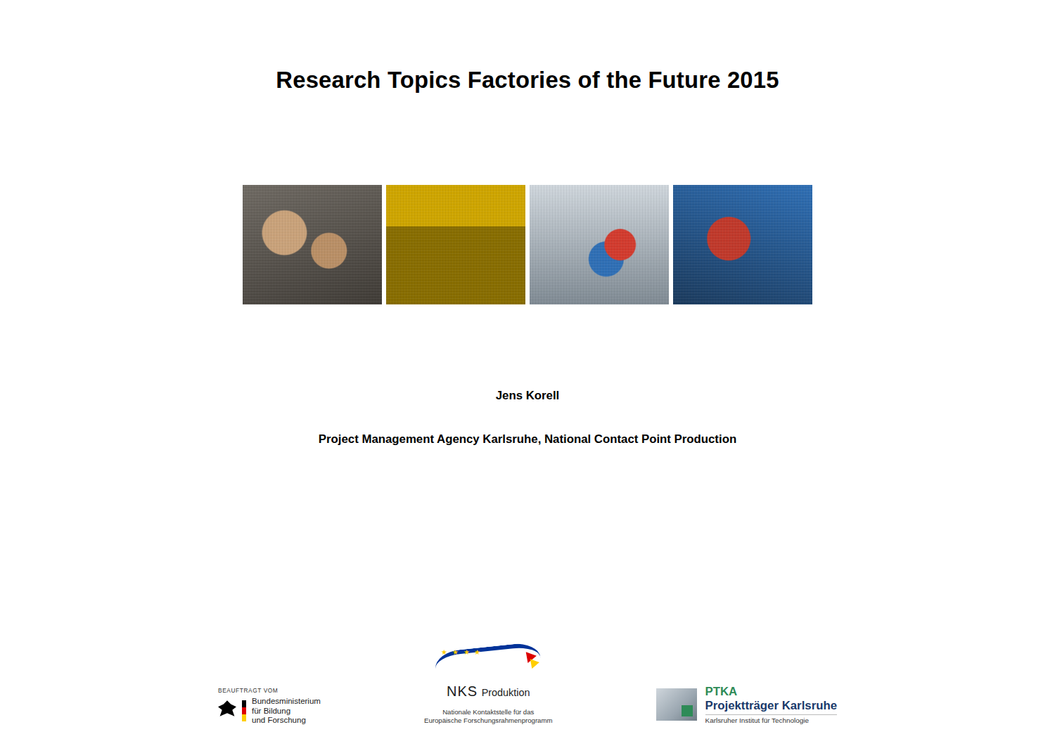Research Topics Factories of the Future 2015
Jens Korell
Project Management Agency Karlsruhe, National Contact Point Production
Beauftragt vom
Bundesministerium
für Bildung
und Forschung
★ ★ ★ ★
NKS Produktion
Nationale Kontaktstelle für das
Europäische Forschungsrahmenprogramm
PTKA
Projektträger Karlsruhe
Karlsruher Institut für Technologie